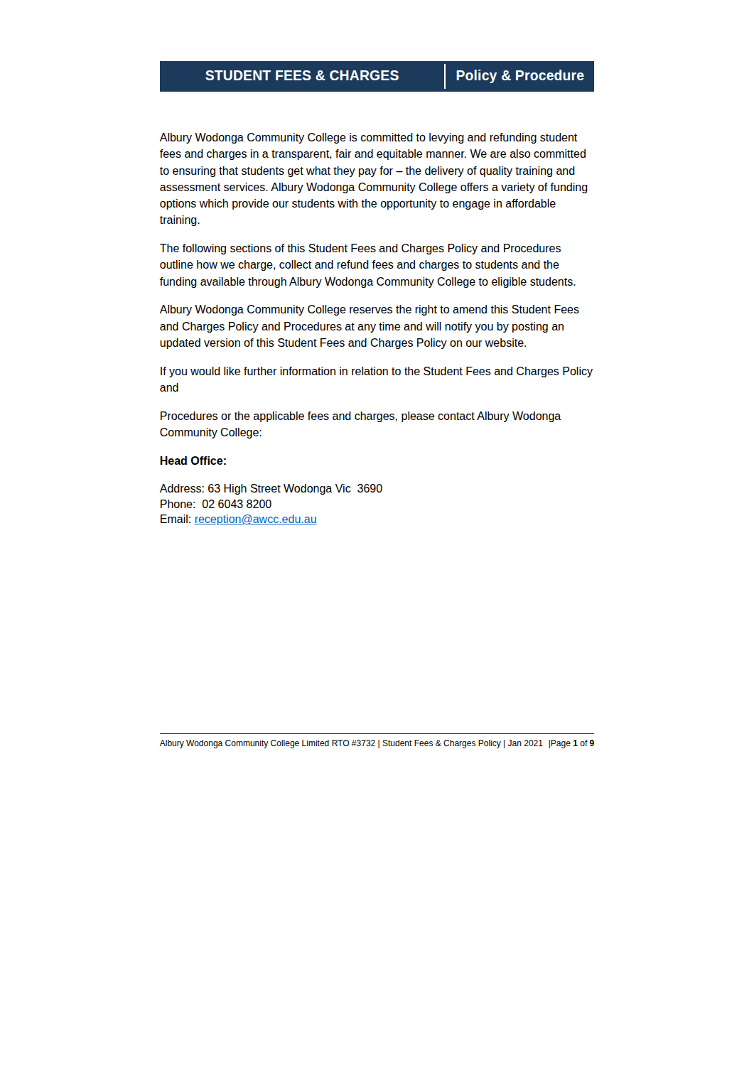STUDENT FEES & CHARGES
Policy & Procedure
Albury Wodonga Community College is committed to levying and refunding student fees and charges in a transparent, fair and equitable manner. We are also committed to ensuring that students get what they pay for – the delivery of quality training and assessment services. Albury Wodonga Community College offers a variety of funding options which provide our students with the opportunity to engage in affordable training.
The following sections of this Student Fees and Charges Policy and Procedures outline how we charge, collect and refund fees and charges to students and the funding available through Albury Wodonga Community College to eligible students.
Albury Wodonga Community College reserves the right to amend this Student Fees and Charges Policy and Procedures at any time and will notify you by posting an updated version of this Student Fees and Charges Policy on our website.
If you would like further information in relation to the Student Fees and Charges Policy and
Procedures or the applicable fees and charges, please contact Albury Wodonga Community College:
Head Office:
Address: 63 High Street Wodonga Vic 3690
Phone: 02 6043 8200
Email: reception@awcc.edu.au
Albury Wodonga Community College Limited RTO #3732 | Student Fees & Charges Policy | Jan 2021
|Page 1 of 9